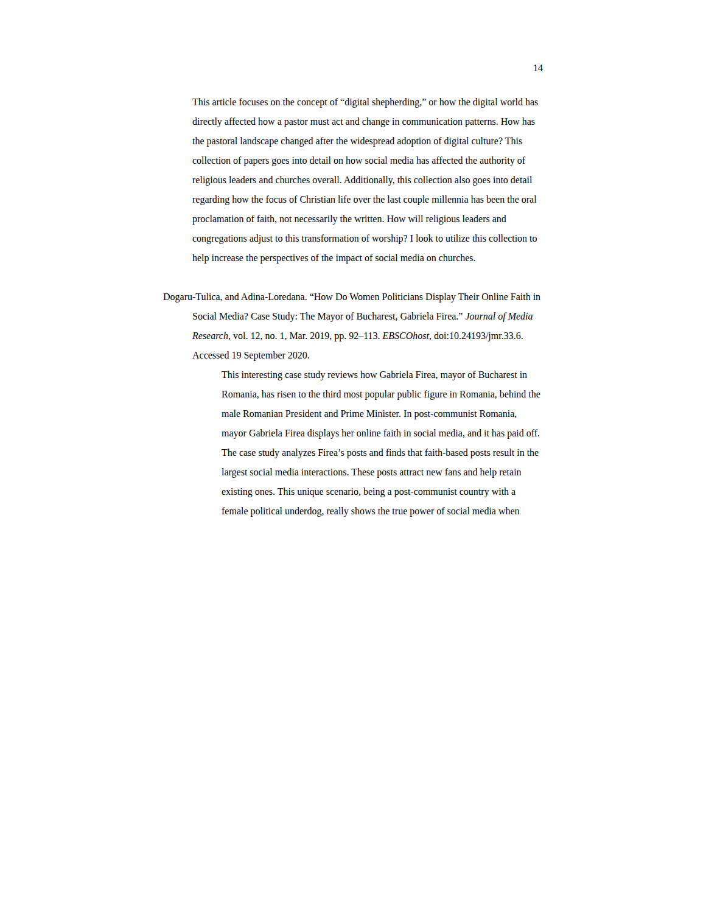14
This article focuses on the concept of “digital shepherding,” or how the digital world has directly affected how a pastor must act and change in communication patterns. How has the pastoral landscape changed after the widespread adoption of digital culture? This collection of papers goes into detail on how social media has affected the authority of religious leaders and churches overall. Additionally, this collection also goes into detail regarding how the focus of Christian life over the last couple millennia has been the oral proclamation of faith, not necessarily the written. How will religious leaders and congregations adjust to this transformation of worship? I look to utilize this collection to help increase the perspectives of the impact of social media on churches.
Dogaru-Tulica, and Adina-Loredana. “How Do Women Politicians Display Their Online Faith in Social Media? Case Study: The Mayor of Bucharest, Gabriela Firea.” Journal of Media Research, vol. 12, no. 1, Mar. 2019, pp. 92–113. EBSCOhost, doi:10.24193/jmr.33.6. Accessed 19 September 2020.
This interesting case study reviews how Gabriela Firea, mayor of Bucharest in Romania, has risen to the third most popular public figure in Romania, behind the male Romanian President and Prime Minister. In post-communist Romania, mayor Gabriela Firea displays her online faith in social media, and it has paid off. The case study analyzes Firea’s posts and finds that faith-based posts result in the largest social media interactions. These posts attract new fans and help retain existing ones. This unique scenario, being a post-communist country with a female political underdog, really shows the true power of social media when